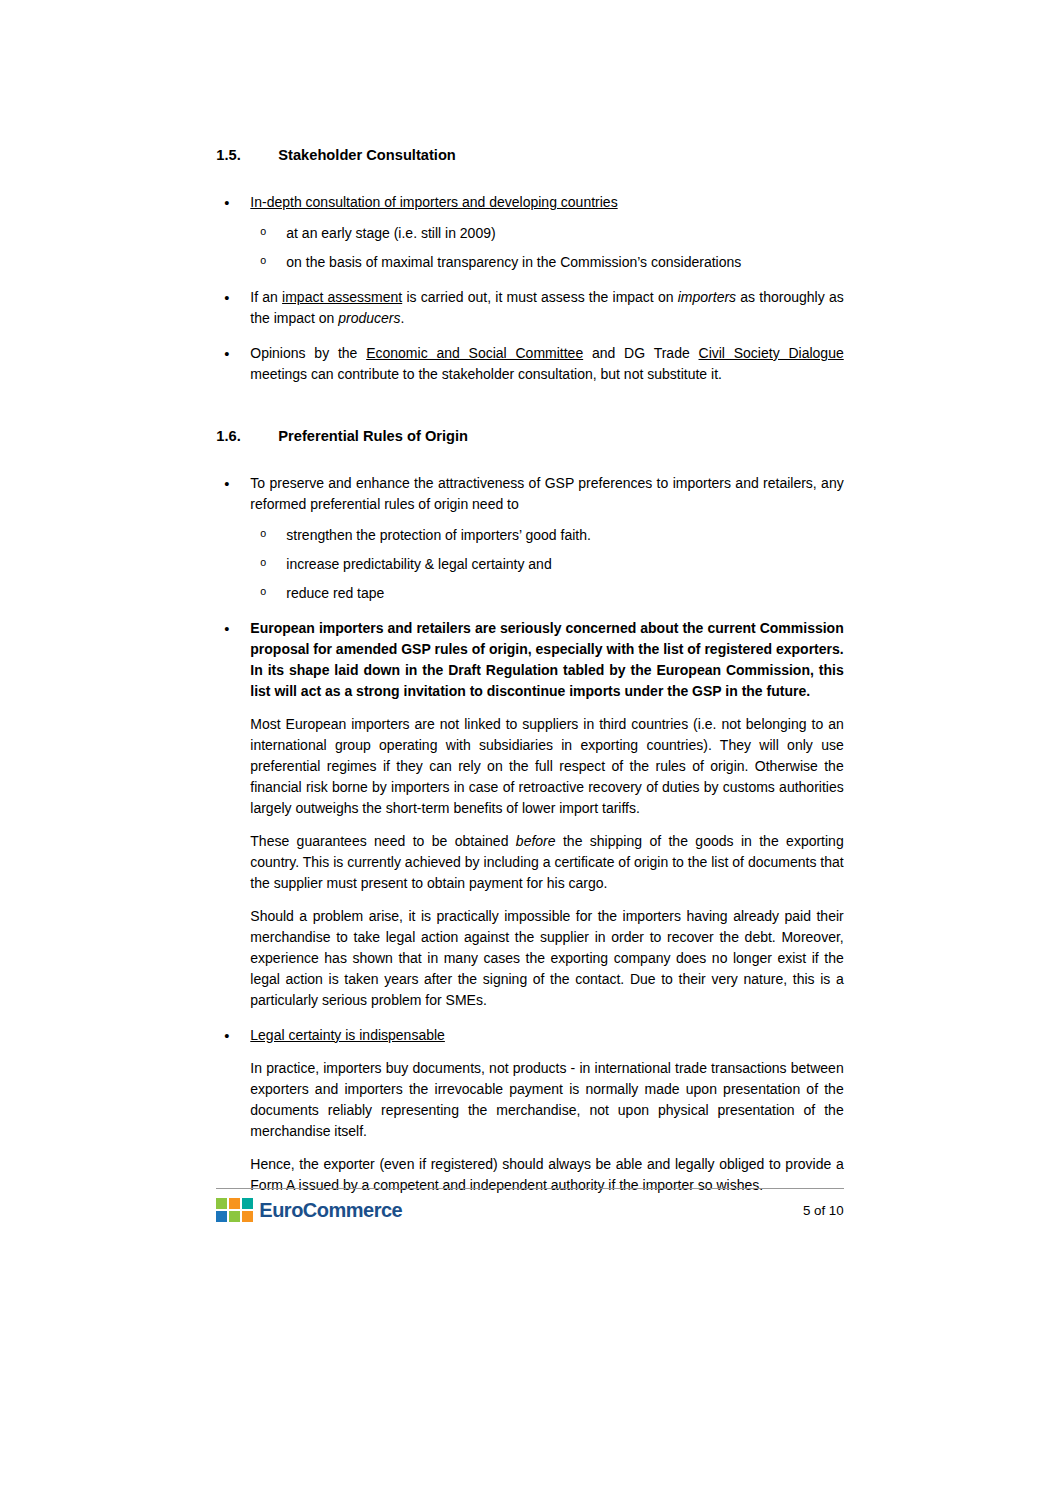1.5.
Stakeholder Consultation
In-depth consultation of importers and developing countries
at an early stage (i.e. still in 2009)
on the basis of maximal transparency in the Commission’s considerations
If an impact assessment is carried out, it must assess the impact on importers as thoroughly as the impact on producers.
Opinions by the Economic and Social Committee and DG Trade Civil Society Dialogue meetings can contribute to the stakeholder consultation, but not substitute it.
1.6.
Preferential Rules of Origin
To preserve and enhance the attractiveness of GSP preferences to importers and retailers, any reformed preferential rules of origin need to
strengthen the protection of importers’ good faith.
increase predictability & legal certainty and
reduce red tape
European importers and retailers are seriously concerned about the current Commission proposal for amended GSP rules of origin, especially with the list of registered exporters. In its shape laid down in the Draft Regulation tabled by the European Commission, this list will act as a strong invitation to discontinue imports under the GSP in the future.
Most European importers are not linked to suppliers in third countries (i.e. not belonging to an international group operating with subsidiaries in exporting countries). They will only use preferential regimes if they can rely on the full respect of the rules of origin. Otherwise the financial risk borne by importers in case of retroactive recovery of duties by customs authorities largely outweighs the short-term benefits of lower import tariffs.
These guarantees need to be obtained before the shipping of the goods in the exporting country. This is currently achieved by including a certificate of origin to the list of documents that the supplier must present to obtain payment for his cargo.
Should a problem arise, it is practically impossible for the importers having already paid their merchandise to take legal action against the supplier in order to recover the debt. Moreover, experience has shown that in many cases the exporting company does no longer exist if the legal action is taken years after the signing of the contact. Due to their very nature, this is a particularly serious problem for SMEs.
Legal certainty is indispensable
In practice, importers buy documents, not products - in international trade transactions between exporters and importers the irrevocable payment is normally made upon presentation of the documents reliably representing the merchandise, not upon physical presentation of the merchandise itself.
Hence, the exporter (even if registered) should always be able and legally obliged to provide a Form A issued by a competent and independent authority if the importer so wishes.
EuroCommerce
5 of 10